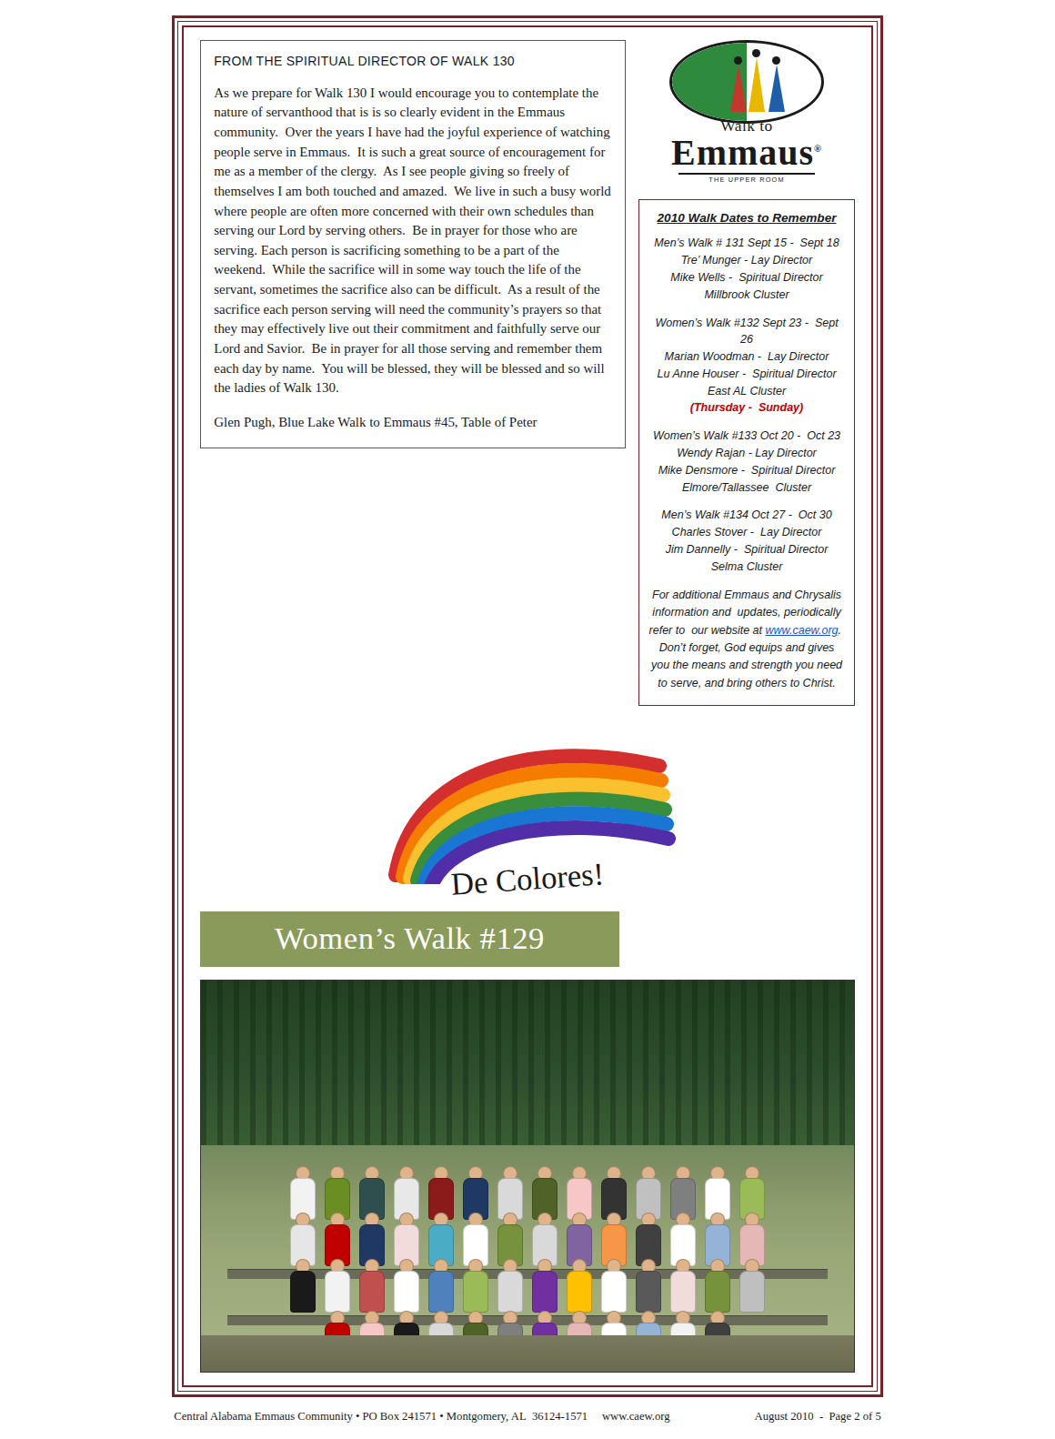FROM THE SPIRITUAL DIRECTOR OF WALK 130
As we prepare for Walk 130 I would encourage you to contemplate the nature of servanthood that is is so clearly evident in the Emmaus community. Over the years I have had the joyful experience of watching people serve in Emmaus. It is such a great source of encouragement for me as a member of the clergy. As I see people giving so freely of themselves I am both touched and amazed. We live in such a busy world where people are often more concerned with their own schedules than serving our Lord by serving others. Be in prayer for those who are serving. Each person is sacrificing something to be a part of the weekend. While the sacrifice will in some way touch the life of the servant, sometimes the sacrifice also can be difficult. As a result of the sacrifice each person serving will need the community’s prayers so that they may effectively live out their commitment and faithfully serve our Lord and Savior. Be in prayer for all those serving and remember them each day by name. You will be blessed, they will be blessed and so will the ladies of Walk 130.
Glen Pugh, Blue Lake Walk to Emmaus #45, Table of Peter
Walk to
Emmaus®
THE UPPER ROOM
2010 Walk Dates to Remember
Men’s Walk # 131 Sept 15 - Sept 18
Tre’ Munger - Lay Director
Mike Wells - Spiritual Director
Millbrook Cluster
Women’s Walk #132 Sept 23 - Sept 26
Marian Woodman - Lay Director
Lu Anne Houser - Spiritual Director
East AL Cluster
(Thursday - Sunday)
Women’s Walk #133 Oct 20 - Oct 23
Wendy Rajan - Lay Director
Mike Densmore - Spiritual Director
Elmore/Tallassee Cluster
Men’s Walk #134 Oct 27 - Oct 30
Charles Stover - Lay Director
Jim Dannelly - Spiritual Director
Selma Cluster
For additional Emmaus and Chrysalis information and updates, periodically refer to our website at www.caew.org. Don’t forget, God equips and gives you the means and strength you need to serve, and bring others to Christ.
De Colores!
Women’s Walk #129
Central Alabama Emmaus Community • PO Box 241571 • Montgomery, AL 36124-1571 www.caew.org
August 2010 - Page 2 of 5